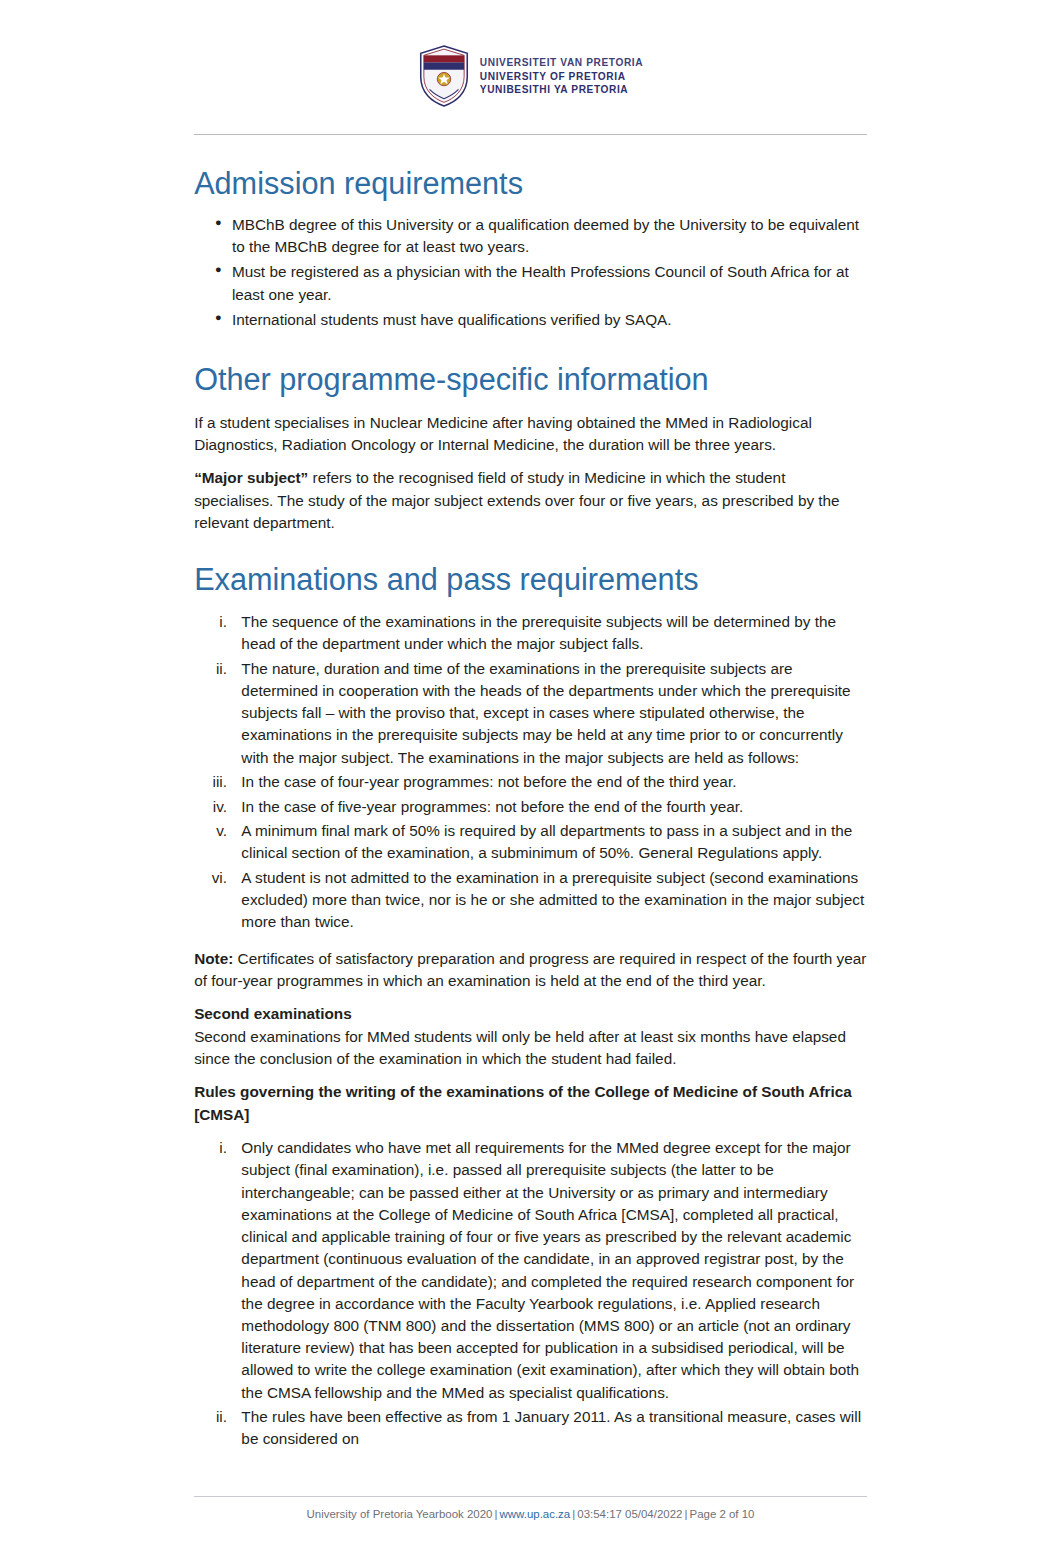Universiteit van Pretoria University of Pretoria Yunibesithi ya Pretoria
Admission requirements
MBChB degree of this University or a qualification deemed by the University to be equivalent to the MBChB degree for at least two years.
Must be registered as a physician with the Health Professions Council of South Africa for at least one year.
International students must have qualifications verified by SAQA.
Other programme-specific information
If a student specialises in Nuclear Medicine after having obtained the MMed in Radiological Diagnostics, Radiation Oncology or Internal Medicine, the duration will be three years.
“Major subject” refers to the recognised field of study in Medicine in which the student specialises. The study of the major subject extends over four or five years, as prescribed by the relevant department.
Examinations and pass requirements
The sequence of the examinations in the prerequisite subjects will be determined by the head of the department under which the major subject falls.
The nature, duration and time of the examinations in the prerequisite subjects are determined in cooperation with the heads of the departments under which the prerequisite subjects fall – with the proviso that, except in cases where stipulated otherwise, the examinations in the prerequisite subjects may be held at any time prior to or concurrently with the major subject. The examinations in the major subjects are held as follows:
In the case of four-year programmes: not before the end of the third year.
In the case of five-year programmes: not before the end of the fourth year.
A minimum final mark of 50% is required by all departments to pass in a subject and in the clinical section of the examination, a subminimum of 50%. General Regulations apply.
A student is not admitted to the examination in a prerequisite subject (second examinations excluded) more than twice, nor is he or she admitted to the examination in the major subject more than twice.
Note: Certificates of satisfactory preparation and progress are required in respect of the fourth year of four-year programmes in which an examination is held at the end of the third year.
Second examinations
Second examinations for MMed students will only be held after at least six months have elapsed since the conclusion of the examination in which the student had failed.
Rules governing the writing of the examinations of the College of Medicine of South Africa [CMSA]
Only candidates who have met all requirements for the MMed degree except for the major subject (final examination), i.e. passed all prerequisite subjects (the latter to be interchangeable; can be passed either at the University or as primary and intermediary examinations at the College of Medicine of South Africa [CMSA], completed all practical, clinical and applicable training of four or five years as prescribed by the relevant academic department (continuous evaluation of the candidate, in an approved registrar post, by the head of department of the candidate); and completed the required research component for the degree in accordance with the Faculty Yearbook regulations, i.e. Applied research methodology 800 (TNM 800) and the dissertation (MMS 800) or an article (not an ordinary literature review) that has been accepted for publication in a subsidised periodical, will be allowed to write the college examination (exit examination), after which they will obtain both the CMSA fellowship and the MMed as specialist qualifications.
The rules have been effective as from 1 January 2011. As a transitional measure, cases will be considered on
University of Pretoria Yearbook 2020|www.up.ac.za|03:54:17 05/04/2022|Page 2 of 10